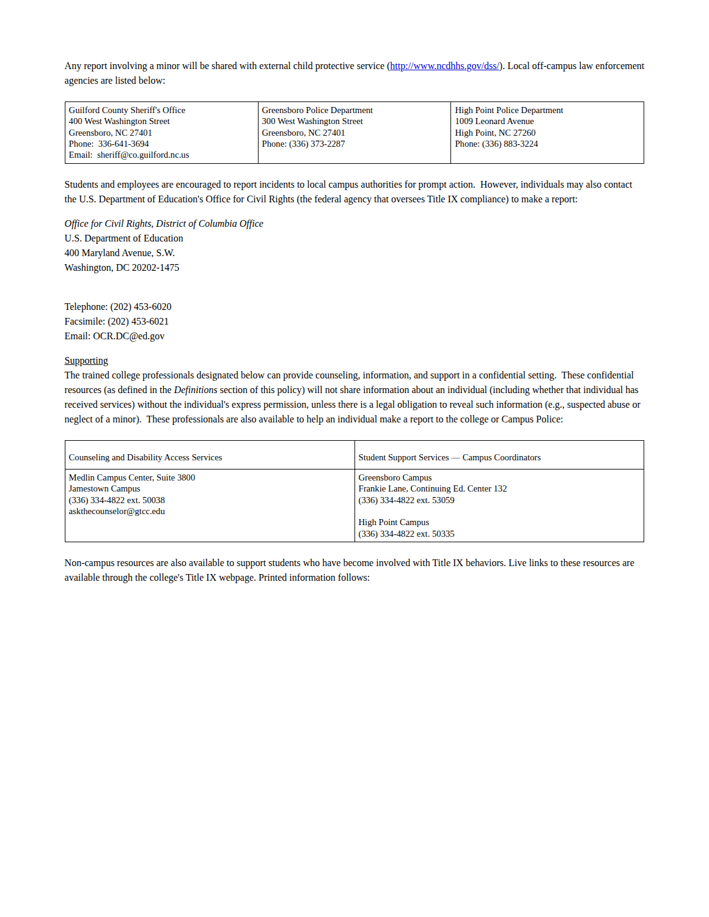Any report involving a minor will be shared with external child protective service (http://www.ncdhhs.gov/dss/). Local off-campus law enforcement agencies are listed below:
| Guilford County Sheriff's Office 400 West Washington Street Greensboro, NC 27401 Phone: 336-641-3694 Email: sheriff@co.guilford.nc.us | Greensboro Police Department 300 West Washington Street Greensboro, NC 27401 Phone: (336) 373-2287 | High Point Police Department 1009 Leonard Avenue High Point, NC 27260 Phone: (336) 883-3224 |
Students and employees are encouraged to report incidents to local campus authorities for prompt action. However, individuals may also contact the U.S. Department of Education's Office for Civil Rights (the federal agency that oversees Title IX compliance) to make a report:
Office for Civil Rights, District of Columbia Office
U.S. Department of Education
400 Maryland Avenue, S.W.
Washington, DC 20202-1475
Telephone: (202) 453-6020
Facsimile: (202) 453-6021
Email: OCR.DC@ed.gov
Supporting
The trained college professionals designated below can provide counseling, information, and support in a confidential setting. These confidential resources (as defined in the Definitions section of this policy) will not share information about an individual (including whether that individual has received services) without the individual's express permission, unless there is a legal obligation to reveal such information (e.g., suspected abuse or neglect of a minor). These professionals are also available to help an individual make a report to the college or Campus Police:
| Counseling and Disability Access Services | Student Support Services — Campus Coordinators |
| Medlin Campus Center, Suite 3800 Jamestown Campus (336) 334-4822 ext. 50038 askthecounselor@gtcc.edu | Greensboro Campus Frankie Lane, Continuing Ed. Center 132 (336) 334-4822 ext. 53059 High Point Campus (336) 334-4822 ext. 50335 |
Non-campus resources are also available to support students who have become involved with Title IX behaviors. Live links to these resources are available through the college's Title IX webpage. Printed information follows: